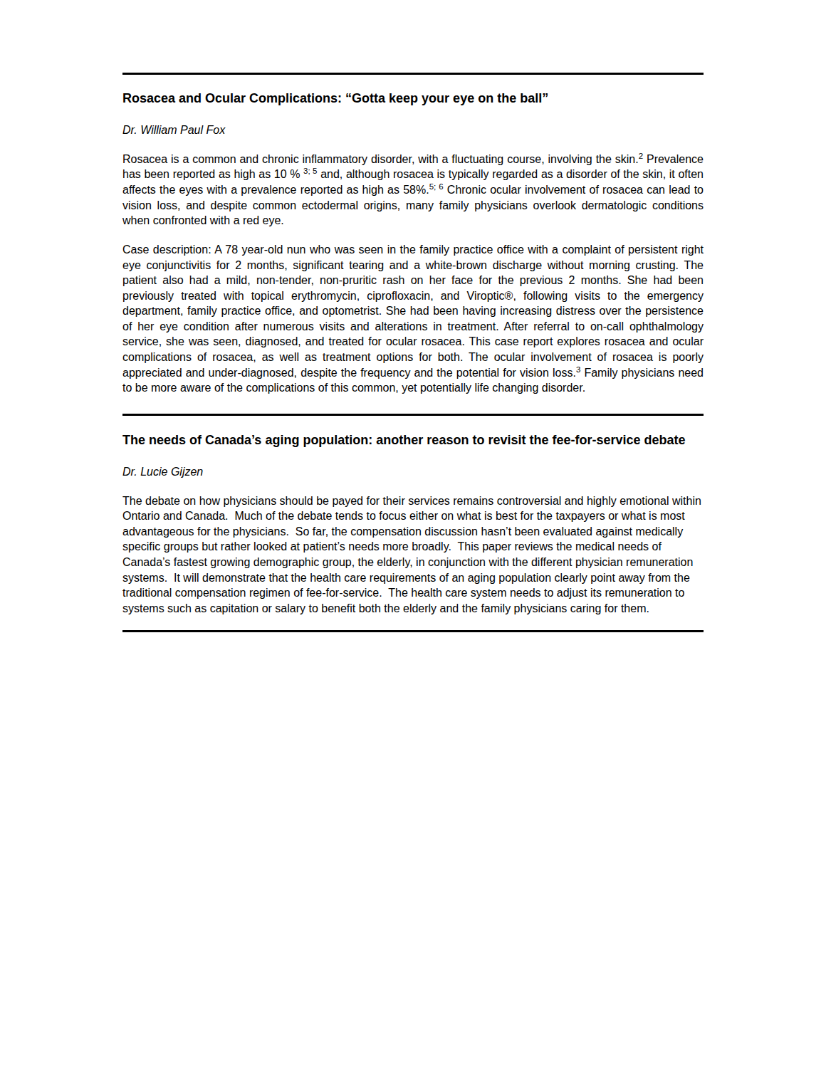Rosacea and Ocular Complications: “Gotta keep your eye on the ball”
Dr. William Paul Fox
Rosacea is a common and chronic inflammatory disorder, with a fluctuating course, involving the skin.2 Prevalence has been reported as high as 10 % 3; 5 and, although rosacea is typically regarded as a disorder of the skin, it often affects the eyes with a prevalence reported as high as 58%.5; 6 Chronic ocular involvement of rosacea can lead to vision loss, and despite common ectodermal origins, many family physicians overlook dermatologic conditions when confronted with a red eye.
Case description: A 78 year-old nun who was seen in the family practice office with a complaint of persistent right eye conjunctivitis for 2 months, significant tearing and a white-brown discharge without morning crusting. The patient also had a mild, non-tender, non-pruritic rash on her face for the previous 2 months. She had been previously treated with topical erythromycin, ciprofloxacin, and Viroptic®, following visits to the emergency department, family practice office, and optometrist. She had been having increasing distress over the persistence of her eye condition after numerous visits and alterations in treatment. After referral to on-call ophthalmology service, she was seen, diagnosed, and treated for ocular rosacea. This case report explores rosacea and ocular complications of rosacea, as well as treatment options for both. The ocular involvement of rosacea is poorly appreciated and under-diagnosed, despite the frequency and the potential for vision loss.3 Family physicians need to be more aware of the complications of this common, yet potentially life changing disorder.
The needs of Canada’s aging population: another reason to revisit the fee-for-service debate
Dr. Lucie Gijzen
The debate on how physicians should be payed for their services remains controversial and highly emotional within Ontario and Canada. Much of the debate tends to focus either on what is best for the taxpayers or what is most advantageous for the physicians. So far, the compensation discussion hasn’t been evaluated against medically specific groups but rather looked at patient’s needs more broadly. This paper reviews the medical needs of Canada’s fastest growing demographic group, the elderly, in conjunction with the different physician remuneration systems. It will demonstrate that the health care requirements of an aging population clearly point away from the traditional compensation regimen of fee-for-service. The health care system needs to adjust its remuneration to systems such as capitation or salary to benefit both the elderly and the family physicians caring for them.